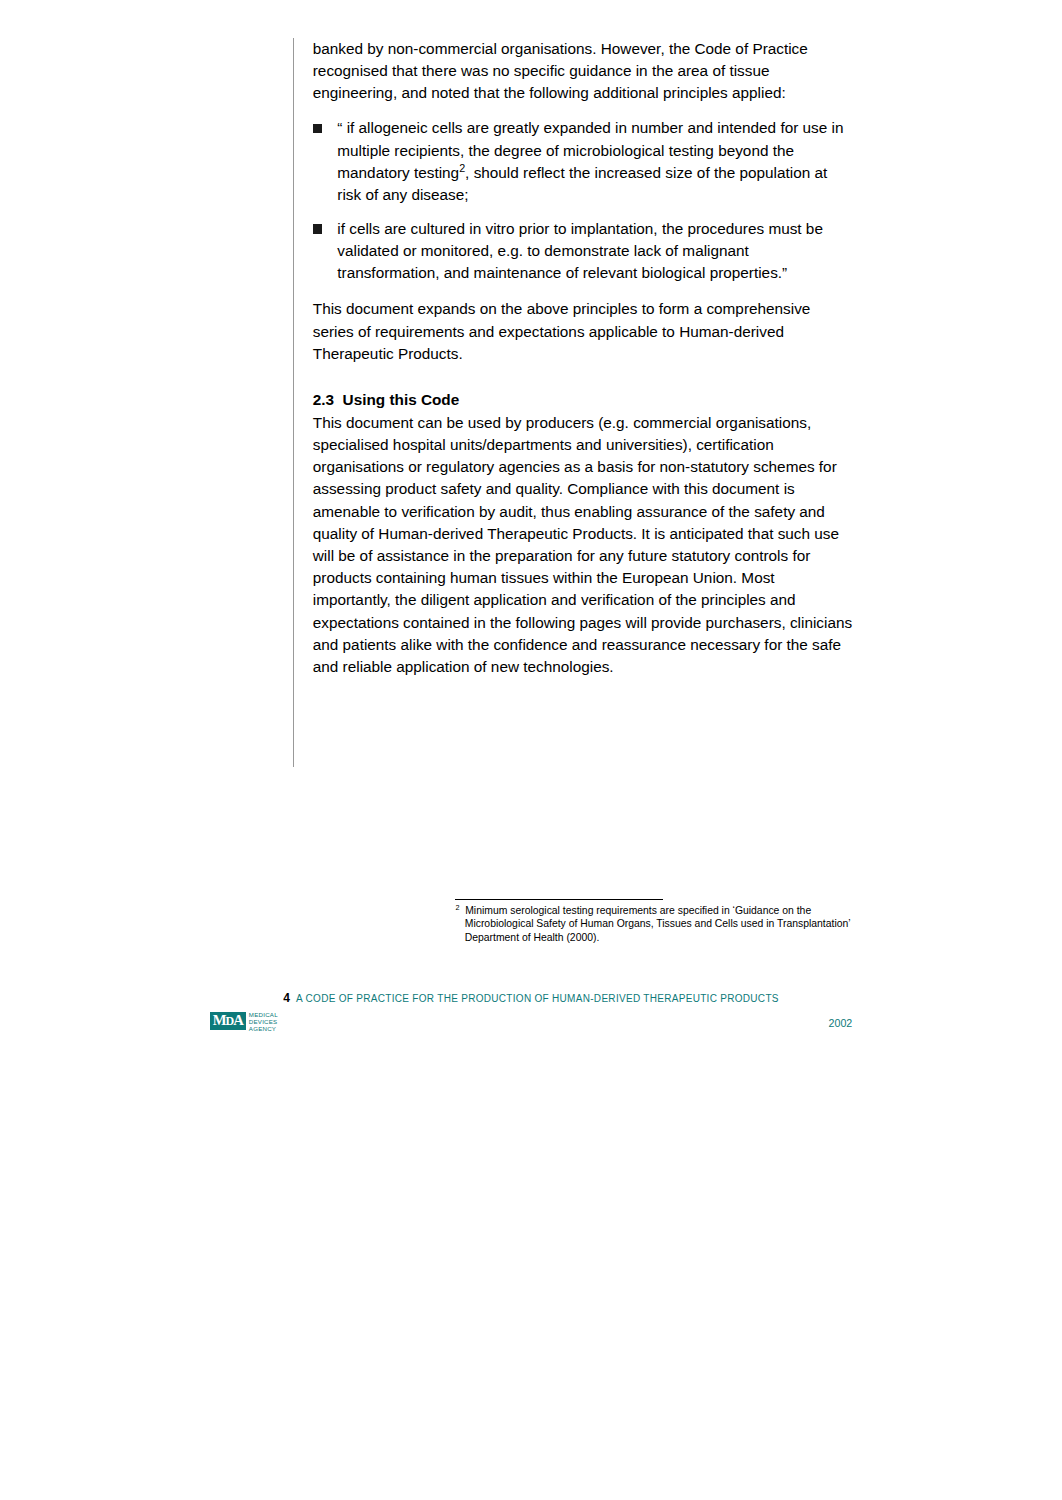banked by non-commercial organisations. However, the Code of Practice recognised that there was no specific guidance in the area of tissue engineering, and noted that the following additional principles applied:
“ if allogeneic cells are greatly expanded in number and intended for use in multiple recipients, the degree of microbiological testing beyond the mandatory testing2, should reflect the increased size of the population at risk of any disease;
if cells are cultured in vitro prior to implantation, the procedures must be validated or monitored, e.g. to demonstrate lack of malignant transformation, and maintenance of relevant biological properties.”
This document expands on the above principles to form a comprehensive series of requirements and expectations applicable to Human-derived Therapeutic Products.
2.3 Using this Code
This document can be used by producers (e.g. commercial organisations, specialised hospital units/departments and universities), certification organisations or regulatory agencies as a basis for non-statutory schemes for assessing product safety and quality. Compliance with this document is amenable to verification by audit, thus enabling assurance of the safety and quality of Human-derived Therapeutic Products. It is anticipated that such use will be of assistance in the preparation for any future statutory controls for products containing human tissues within the European Union. Most importantly, the diligent application and verification of the principles and expectations contained in the following pages will provide purchasers, clinicians and patients alike with the confidence and reassurance necessary for the safe and reliable application of new technologies.
2 Minimum serological testing requirements are specified in ‘Guidance on the Microbiological Safety of Human Organs, Tissues and Cells used in Transplantation’ Department of Health (2000).
4 A CODE OF PRACTICE FOR THE PRODUCTION OF HUMAN-DERIVED THERAPEUTIC PRODUCTS
MDA Medical
Devices
Agency 2002